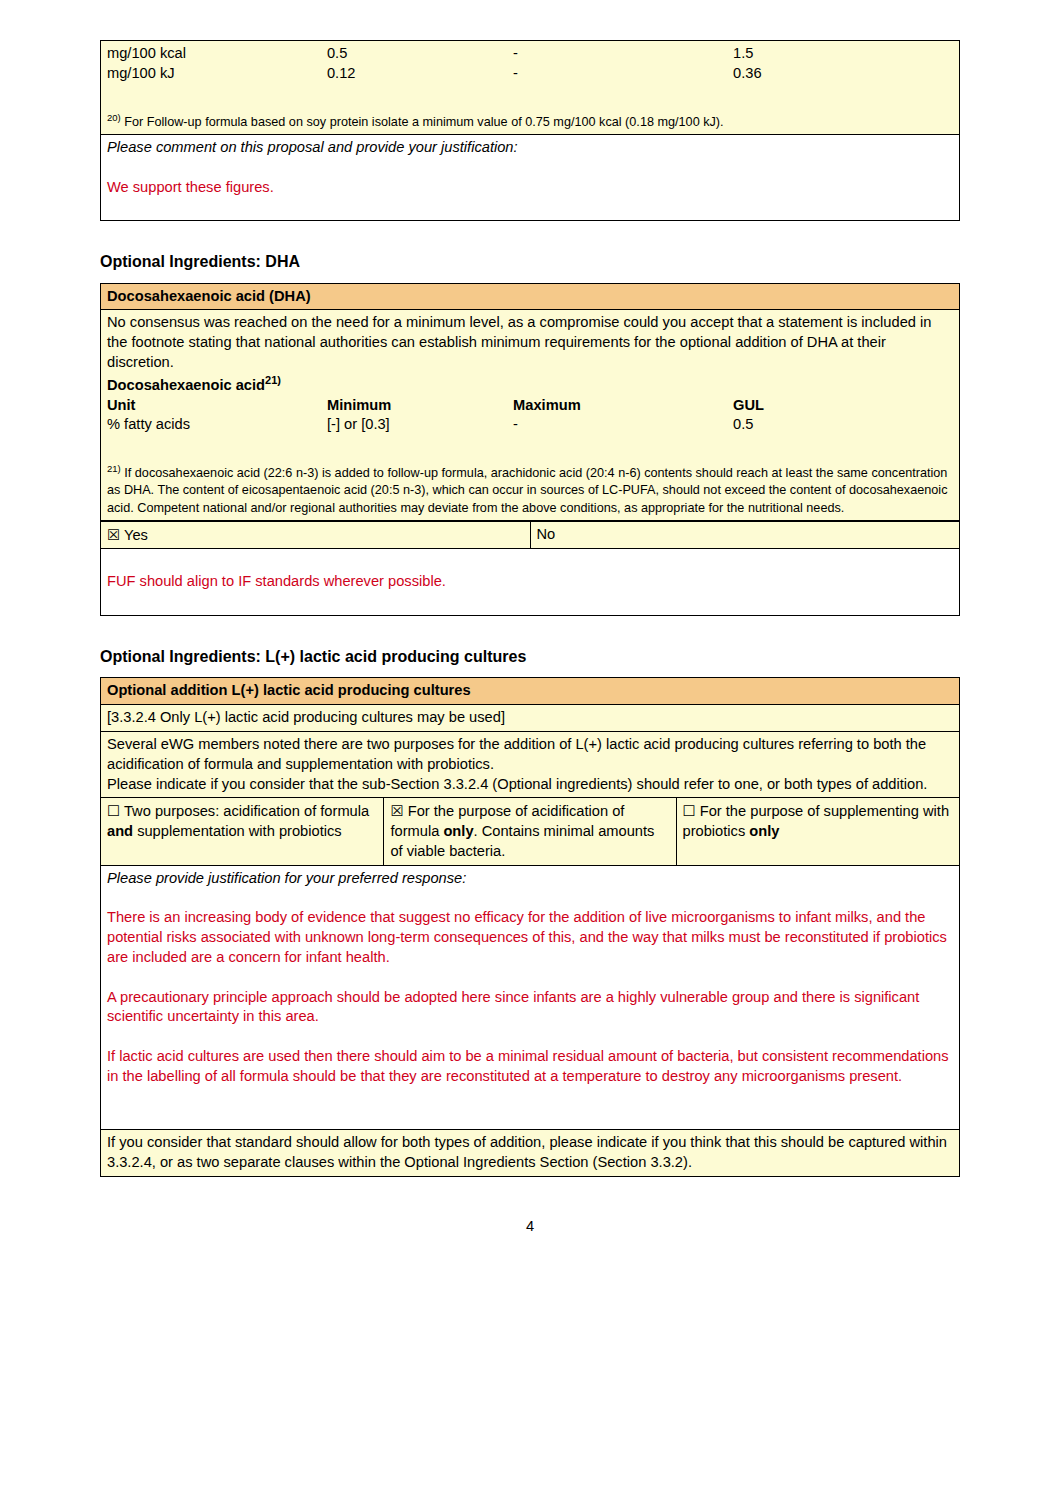| / mg/100 kcal / 0.5 / - / 1.5 / / mg/100 kJ / 0.12 / - / 0.36 / 20) For Follow-up formula based on soy protein isolate a minimum value of 0.75 mg/100 kcal (0.18 mg/100 kJ). |
| Please comment on this proposal and provide your justification: We support these figures. |
Optional Ingredients: DHA
| Docosahexaenoic acid (DHA) |
| No consensus was reached on the need for a minimum level, as a compromise could you accept that a statement is included in the footnote stating that national authorities can establish minimum requirements for the optional addition of DHA at their discretion. Docosahexaenoic acid 21) / Unit / Minimum / Maximum / GUL / / % fatty acids / [-] or [0.3] / - / 0.5 / 21) If docosahexaenoic acid (22:6 n-3) is added to follow-up formula, arachidonic acid (20:4 n-6) contents should reach at least the same concentration as DHA. The content of eicosapentaenoic acid (20:5 n-3), which can occur in sources of LC-PUFA, should not exceed the content of docosahexaenoic acid. Competent national and/or regional authorities may deviate from the above conditions, as appropriate for the nutritional needs. |
| ☒ Yes | No |
| FUF should align to IF standards wherever possible. |
Optional Ingredients: L(+) lactic acid producing cultures
| Optional addition L(+) lactic acid producing cultures |
| [3.3.2.4 Only L(+) lactic acid producing cultures may be used] |
| Several eWG members noted there are two purposes for the addition of L(+) lactic acid producing cultures referring to both the acidification of formula and supplementation with probiotics. Please indicate if you consider that the sub-Section 3.3.2.4 (Optional ingredients) should refer to one, or both types of addition. |
| ☐ Two purposes: acidification of formula and supplementation with probiotics | ☒ For the purpose of acidification of formula only . Contains minimal amounts of viable bacteria. | ☐ For the purpose of supplementing with probiotics only |
| Please provide justification for your preferred response: There is an increasing body of evidence that suggest no efficacy for the addition of live microorganisms to infant milks, and the potential risks associated with unknown long-term consequences of this, and the way that milks must be reconstituted if probiotics are included are a concern for infant health. A precautionary principle approach should be adopted here since infants are a highly vulnerable group and there is significant scientific uncertainty in this area. If lactic acid cultures are used then there should aim to be a minimal residual amount of bacteria, but consistent recommendations in the labelling of all formula should be that they are reconstituted at a temperature to destroy any microorganisms present. |
| If you consider that standard should allow for both types of addition, please indicate if you think that this should be captured within 3.3.2.4, or as two separate clauses within the Optional Ingredients Section (Section 3.3.2). |
4